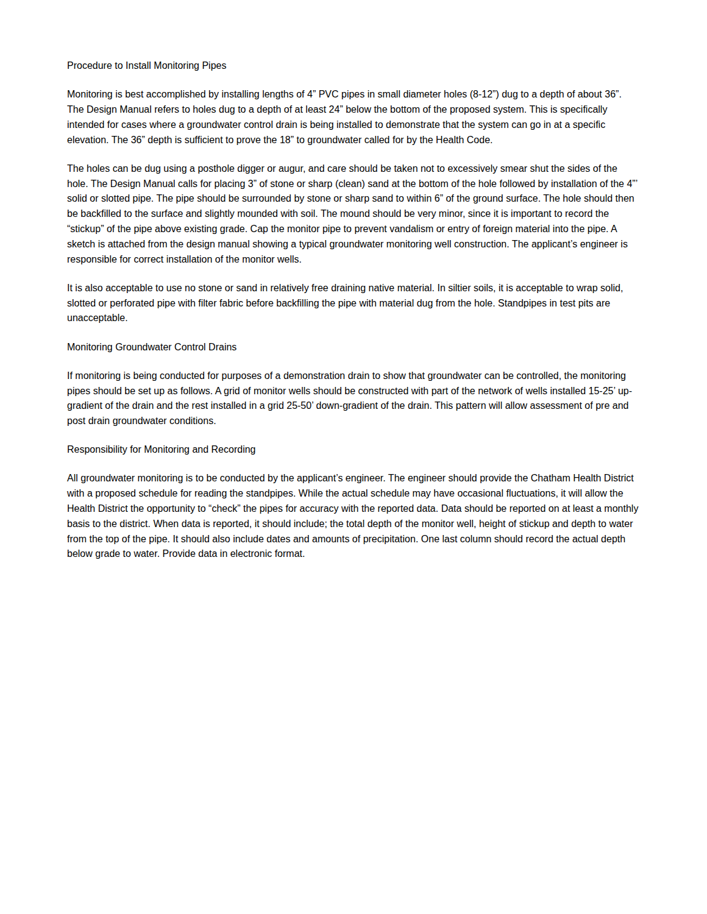Procedure to Install Monitoring Pipes
Monitoring is best accomplished by installing lengths of 4” PVC pipes in small diameter holes (8-12”) dug to a depth of about 36”. The Design Manual refers to holes dug to a depth of at least 24” below the bottom of the proposed system. This is specifically intended for cases where a groundwater control drain is being installed to demonstrate that the system can go in at a specific elevation. The 36” depth is sufficient to prove the 18” to groundwater called for by the Health Code.
The holes can be dug using a posthole digger or augur, and care should be taken not to excessively smear shut the sides of the hole. The Design Manual calls for placing 3” of stone or sharp (clean) sand at the bottom of the hole followed by installation of the 4”’ solid or slotted pipe. The pipe should be surrounded by stone or sharp sand to within 6” of the ground surface. The hole should then be backfilled to the surface and slightly mounded with soil. The mound should be very minor, since it is important to record the “stickup” of the pipe above existing grade. Cap the monitor pipe to prevent vandalism or entry of foreign material into the pipe. A sketch is attached from the design manual showing a typical groundwater monitoring well construction. The applicant’s engineer is responsible for correct installation of the monitor wells.
It is also acceptable to use no stone or sand in relatively free draining native material. In siltier soils, it is acceptable to wrap solid, slotted or perforated pipe with filter fabric before backfilling the pipe with material dug from the hole. Standpipes in test pits are unacceptable.
Monitoring Groundwater Control Drains
If monitoring is being conducted for purposes of a demonstration drain to show that groundwater can be controlled, the monitoring pipes should be set up as follows. A grid of monitor wells should be constructed with part of the network of wells installed 15-25’ up-gradient of the drain and the rest installed in a grid 25-50’ down-gradient of the drain. This pattern will allow assessment of pre and post drain groundwater conditions.
Responsibility for Monitoring and Recording
All groundwater monitoring is to be conducted by the applicant’s engineer. The engineer should provide the Chatham Health District with a proposed schedule for reading the standpipes. While the actual schedule may have occasional fluctuations, it will allow the Health District the opportunity to “check” the pipes for accuracy with the reported data. Data should be reported on at least a monthly basis to the district. When data is reported, it should include; the total depth of the monitor well, height of stickup and depth to water from the top of the pipe. It should also include dates and amounts of precipitation. One last column should record the actual depth below grade to water. Provide data in electronic format.